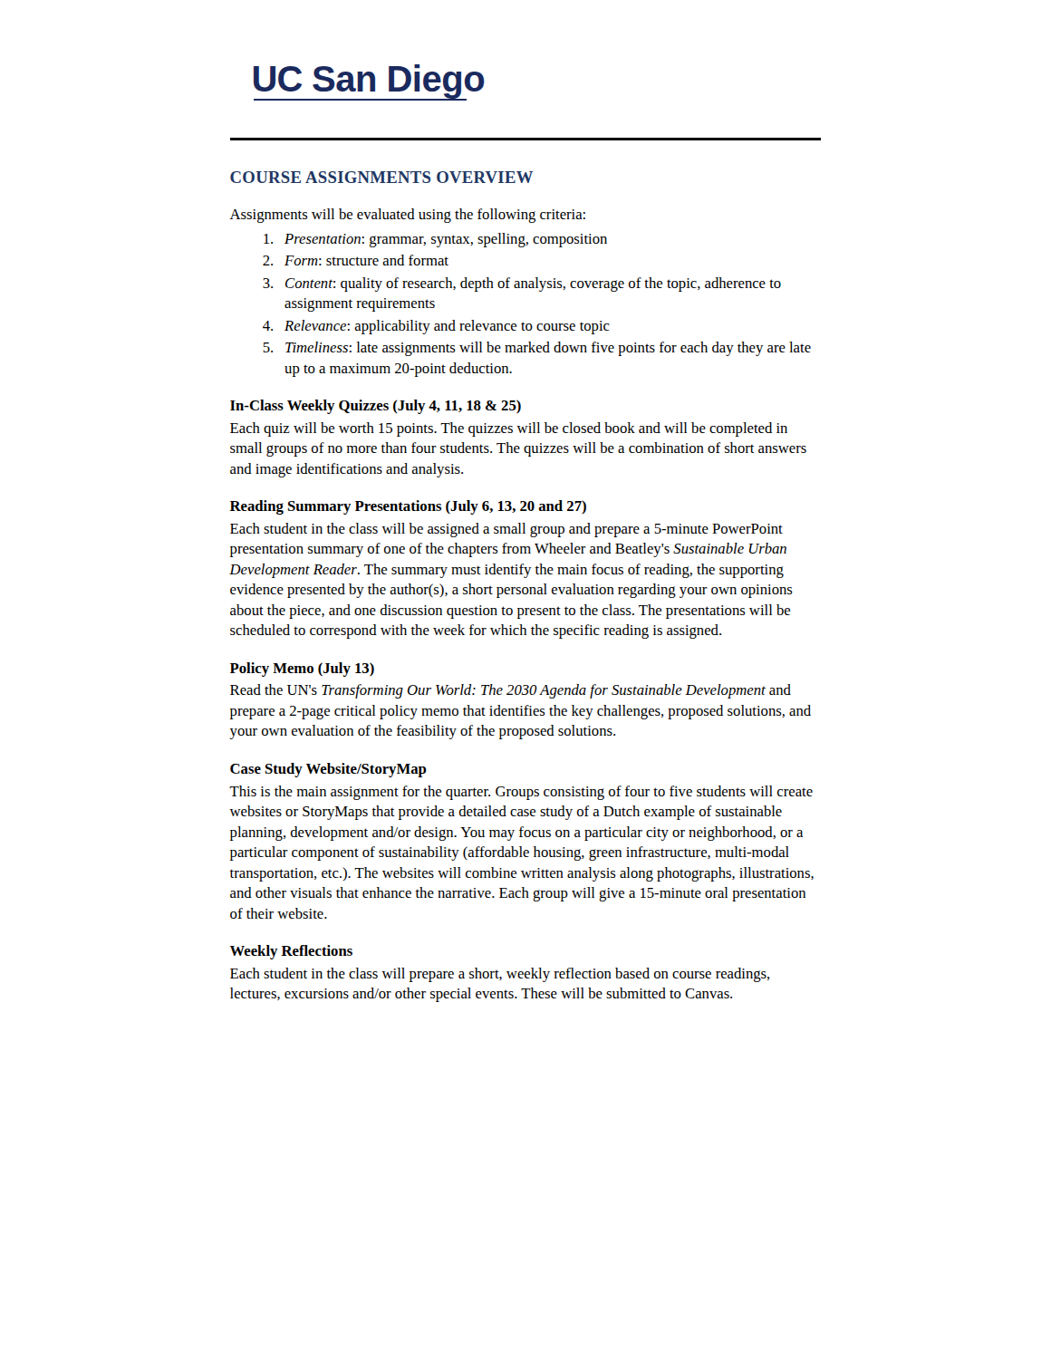UC San Diego
COURSE ASSIGNMENTS OVERVIEW
Assignments will be evaluated using the following criteria:
Presentation: grammar, syntax, spelling, composition
Form: structure and format
Content: quality of research, depth of analysis, coverage of the topic, adherence to assignment requirements
Relevance: applicability and relevance to course topic
Timeliness: late assignments will be marked down five points for each day they are late up to a maximum 20-point deduction.
In-Class Weekly Quizzes (July 4, 11, 18 & 25)
Each quiz will be worth 15 points. The quizzes will be closed book and will be completed in small groups of no more than four students. The quizzes will be a combination of short answers and image identifications and analysis.
Reading Summary Presentations (July 6, 13, 20 and 27)
Each student in the class will be assigned a small group and prepare a 5-minute PowerPoint presentation summary of one of the chapters from Wheeler and Beatley's Sustainable Urban Development Reader. The summary must identify the main focus of reading, the supporting evidence presented by the author(s), a short personal evaluation regarding your own opinions about the piece, and one discussion question to present to the class. The presentations will be scheduled to correspond with the week for which the specific reading is assigned.
Policy Memo (July 13)
Read the UN's Transforming Our World: The 2030 Agenda for Sustainable Development and prepare a 2-page critical policy memo that identifies the key challenges, proposed solutions, and your own evaluation of the feasibility of the proposed solutions.
Case Study Website/StoryMap
This is the main assignment for the quarter. Groups consisting of four to five students will create websites or StoryMaps that provide a detailed case study of a Dutch example of sustainable planning, development and/or design. You may focus on a particular city or neighborhood, or a particular component of sustainability (affordable housing, green infrastructure, multi-modal transportation, etc.). The websites will combine written analysis along photographs, illustrations, and other visuals that enhance the narrative. Each group will give a 15-minute oral presentation of their website.
Weekly Reflections
Each student in the class will prepare a short, weekly reflection based on course readings, lectures, excursions and/or other special events. These will be submitted to Canvas.